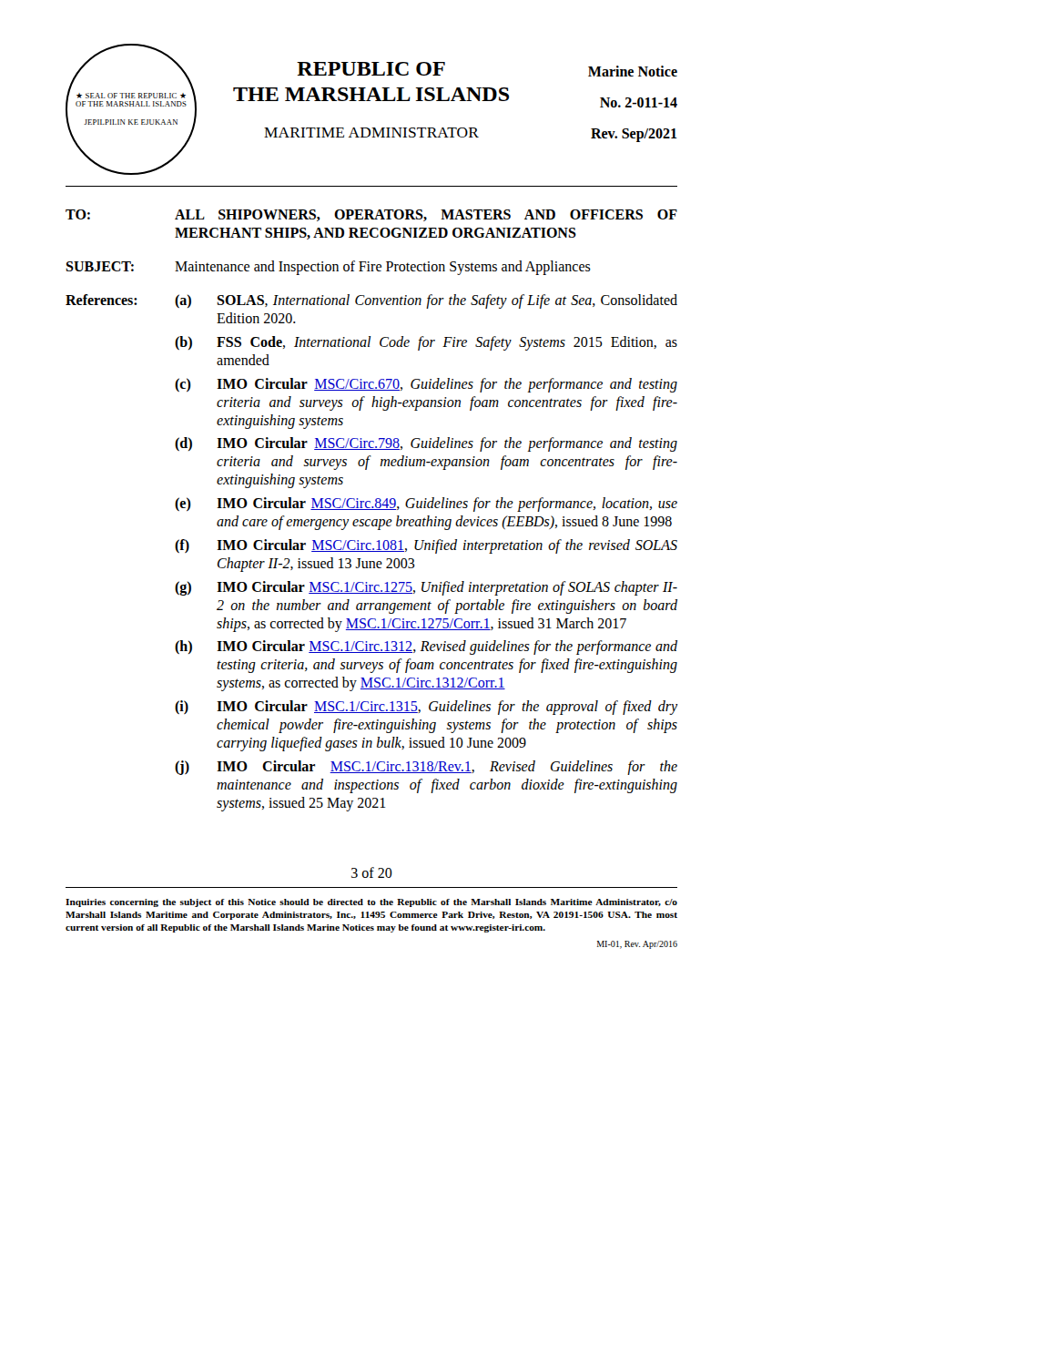★ SEAL OF THE REPUBLIC ★ OF THE MARSHALL ISLANDS JEPILPILIN KE EJUKAAN
REPUBLIC OF
THE MARSHALL ISLANDS
MARITIME ADMINISTRATOR
Marine Notice
No. 2-011-14
Rev. Sep/2021
| TO: | ALL SHIPOWNERS, OPERATORS, MASTERS AND OFFICERS OF MERCHANT SHIPS, AND RECOGNIZED ORGANIZATIONS |
| SUBJECT: | Maintenance and Inspection of Fire Protection Systems and Appliances |
| References: | (a) SOLAS , International Convention for the Safety of Life at Sea , Consolidated Edition 2020. (b) FSS Code , International Code for Fire Safety Systems 2015 Edition, as amended (c) IMO Circular MSC/Circ.670 , Guidelines for the performance and testing criteria and surveys of high-expansion foam concentrates for fixed fire-extinguishing systems (d) IMO Circular MSC/Circ.798 , Guidelines for the performance and testing criteria and surveys of medium-expansion foam concentrates for fire-extinguishing systems (e) IMO Circular MSC/Circ.849 , Guidelines for the performance, location, use and care of emergency escape breathing devices (EEBDs) , issued 8 June 1998 (f) IMO Circular MSC/Circ.1081 , Unified interpretation of the revised SOLAS Chapter II-2 , issued 13 June 2003 (g) IMO Circular MSC.1/Circ.1275 , Unified interpretation of SOLAS chapter II-2 on the number and arrangement of portable fire extinguishers on board ships , as corrected by MSC.1/Circ.1275/Corr.1 , issued 31 March 2017 (h) IMO Circular MSC.1/Circ.1312 , Revised guidelines for the performance and testing criteria, and surveys of foam concentrates for fixed fire-extinguishing systems , as corrected by MSC.1/Circ.1312/Corr.1 (i) IMO Circular MSC.1/Circ.1315 , Guidelines for the approval of fixed dry chemical powder fire-extinguishing systems for the protection of ships carrying liquefied gases in bulk , issued 10 June 2009 (j) IMO Circular MSC.1/Circ.1318/Rev.1 , Revised Guidelines for the maintenance and inspections of fixed carbon dioxide fire-extinguishing systems , issued 25 May 2021 |
3 of 20
Inquiries concerning the subject of this Notice should be directed to the Republic of the Marshall Islands Maritime Administrator, c/o Marshall Islands Maritime and Corporate Administrators, Inc., 11495 Commerce Park Drive, Reston, VA 20191-1506 USA. The most current version of all Republic of the Marshall Islands Marine Notices may be found at www.register-iri.com.
MI-01, Rev. Apr/2016